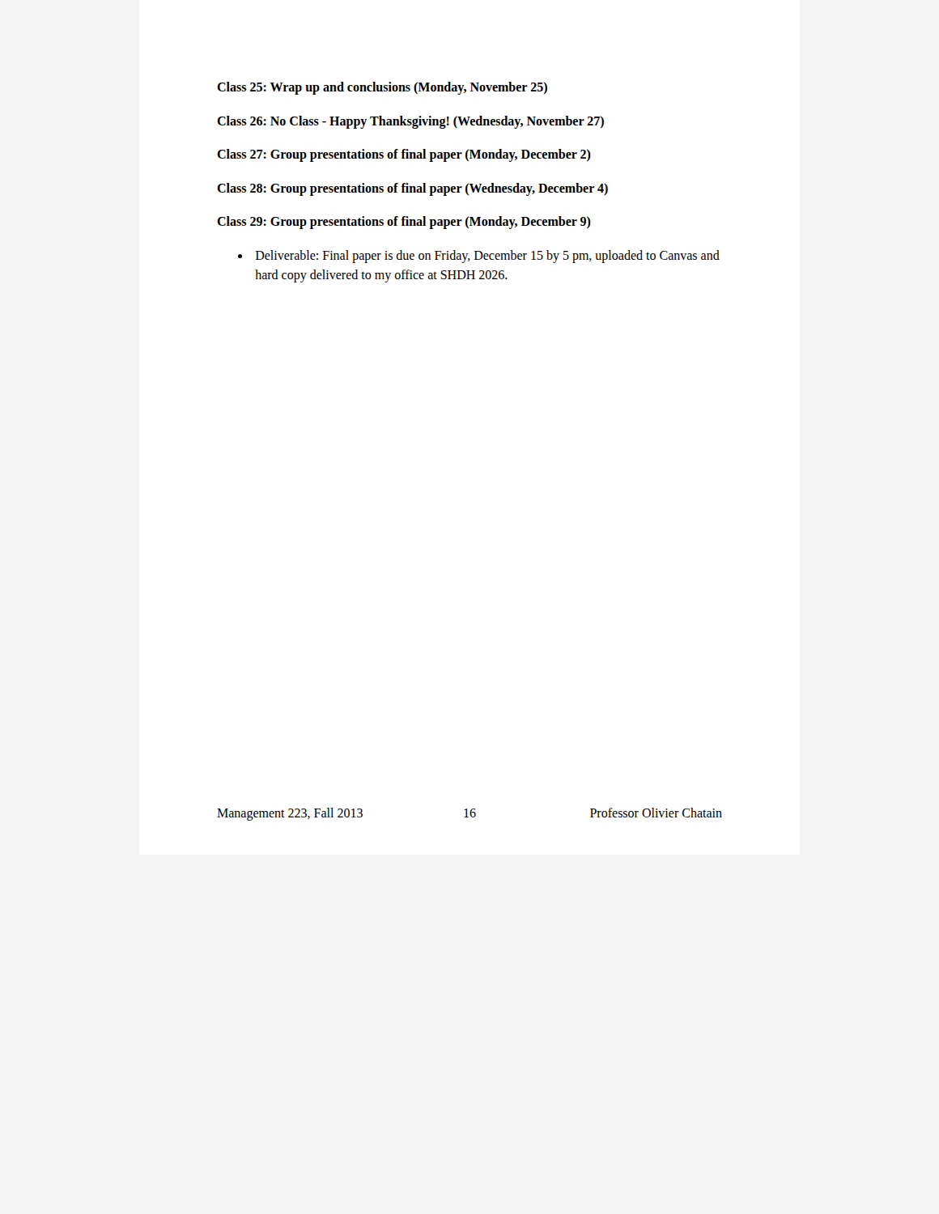Class 25: Wrap up and conclusions (Monday, November 25)
Class 26: No Class - Happy Thanksgiving! (Wednesday, November 27)
Class 27: Group presentations of final paper (Monday, December 2)
Class 28: Group presentations of final paper (Wednesday, December 4)
Class 29: Group presentations of final paper (Monday, December 9)
Deliverable: Final paper is due on Friday, December 15 by 5 pm, uploaded to Canvas and hard copy delivered to my office at SHDH 2026.
Management 223, Fall 2013
16
Professor Olivier Chatain